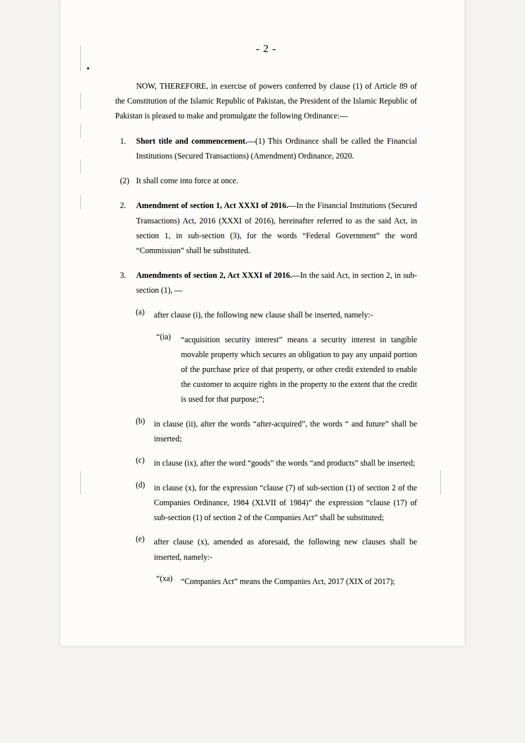•
- 2 -
NOW, THEREFORE, in exercise of powers conferred by clause (1) of Article 89 of the Constitution of the Islamic Republic of Pakistan, the President of the Islamic Republic of Pakistan is pleased to make and promulgate the following Ordinance:—
1.
Short title and commencement.—(1) This Ordinance shall be called the Financial Institutions (Secured Transactions) (Amendment) Ordinance, 2020.
(2)
It shall come into force at once.
2.
Amendment of section 1, Act XXXI of 2016.—In the Financial Institutions (Secured Transactions) Act, 2016 (XXXI of 2016), hereinafter referred to as the said Act, in section 1, in sub-section (3), for the words “Federal Government” the word “Commission” shall be substituted.
3.
Amendments of section 2, Act XXXI of 2016.—In the said Act, in section 2, in sub-section (1), —
(a)
after clause (i), the following new clause shall be inserted, namely:-
“(ia)
“acquisition security interest” means a security interest in tangible movable property which secures an obligation to pay any unpaid portion of the purchase price of that property, or other credit extended to enable the customer to acquire rights in the property to the extent that the credit is used for that purpose;”;
(b)
in clause (ii), after the words “after-acquired”, the words “ and future” shall be inserted;
(c)
in clause (ix), after the word “goods” the words “and products” shall be inserted;
(d)
in clause (x), for the expression “clause (7) of sub-section (1) of section 2 of the Companies Ordinance, 1984 (XLVII of 1984)” the expression “clause (17) of sub-section (1) of section 2 of the Companies Act” shall be substituted;
(e)
after clause (x), amended as aforesaid, the following new clauses shall be inserted, namely:-
“(xa)
“Companies Act” means the Companies Act, 2017 (XIX of 2017);